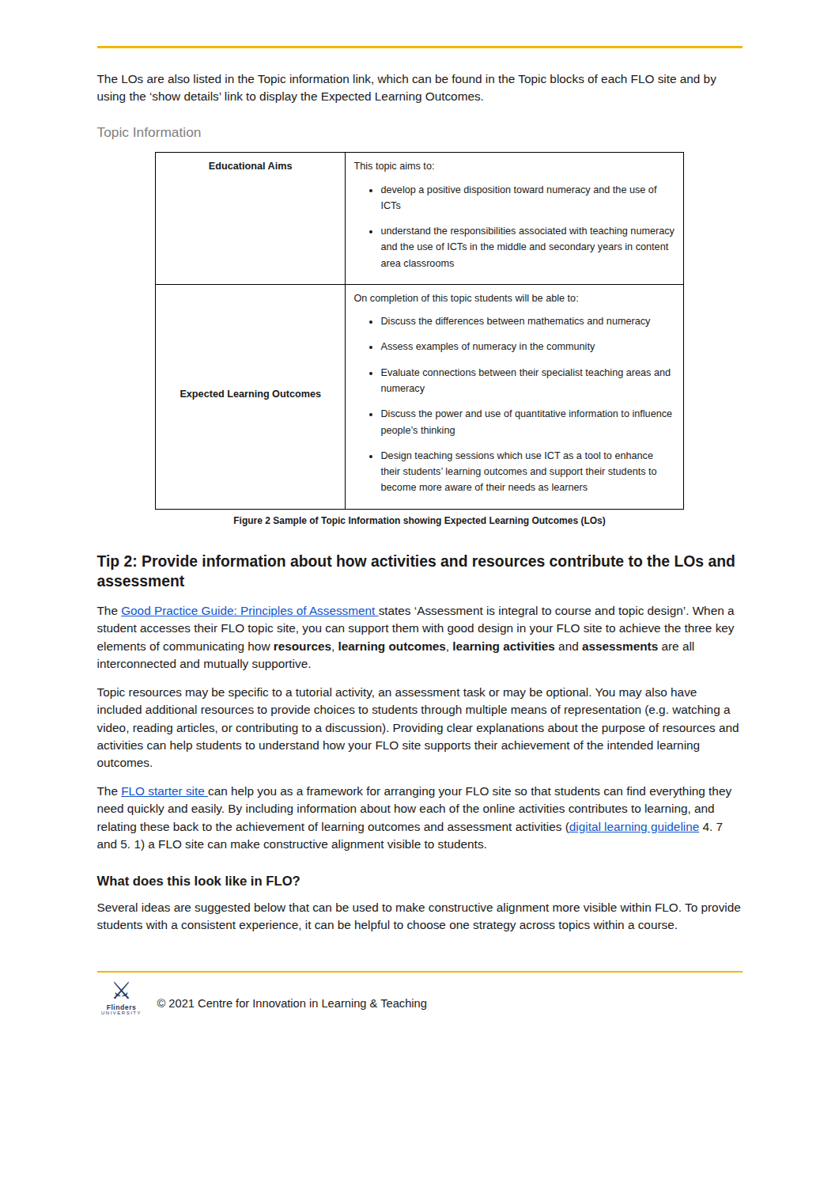The LOs are also listed in the Topic information link, which can be found in the Topic blocks of each FLO site and by using the ‘show details’ link to display the Expected Learning Outcomes.
Topic Information
| Educational Aims | This topic aims to: develop a positive disposition toward numeracy and the use of ICTs understand the responsibilities associated with teaching numeracy and the use of ICTs in the middle and secondary years in content area classrooms |
| Expected Learning Outcomes | On completion of this topic students will be able to: Discuss the differences between mathematics and numeracy Assess examples of numeracy in the community Evaluate connections between their specialist teaching areas and numeracy Discuss the power and use of quantitative information to influence people’s thinking Design teaching sessions which use ICT as a tool to enhance their students’ learning outcomes and support their students to become more aware of their needs as learners |
Figure 2 Sample of Topic Information showing Expected Learning Outcomes (LOs)
Tip 2: Provide information about how activities and resources contribute to the LOs and assessment
The Good Practice Guide: Principles of Assessment states ‘Assessment is integral to course and topic design’. When a student accesses their FLO topic site, you can support them with good design in your FLO site to achieve the three key elements of communicating how resources, learning outcomes, learning activities and assessments are all interconnected and mutually supportive.
Topic resources may be specific to a tutorial activity, an assessment task or may be optional. You may also have included additional resources to provide choices to students through multiple means of representation (e.g. watching a video, reading articles, or contributing to a discussion). Providing clear explanations about the purpose of resources and activities can help students to understand how your FLO site supports their achievement of the intended learning outcomes.
The FLO starter site can help you as a framework for arranging your FLO site so that students can find everything they need quickly and easily. By including information about how each of the online activities contributes to learning, and relating these back to the achievement of learning outcomes and assessment activities (digital learning guideline 4. 7 and 5. 1) a FLO site can make constructive alignment visible to students.
What does this look like in FLO?
Several ideas are suggested below that can be used to make constructive alignment more visible within FLO. To provide students with a consistent experience, it can be helpful to choose one strategy across topics within a course.
⚔ Flinders UNIVERSITY
© 2021 Centre for Innovation in Learning & Teaching